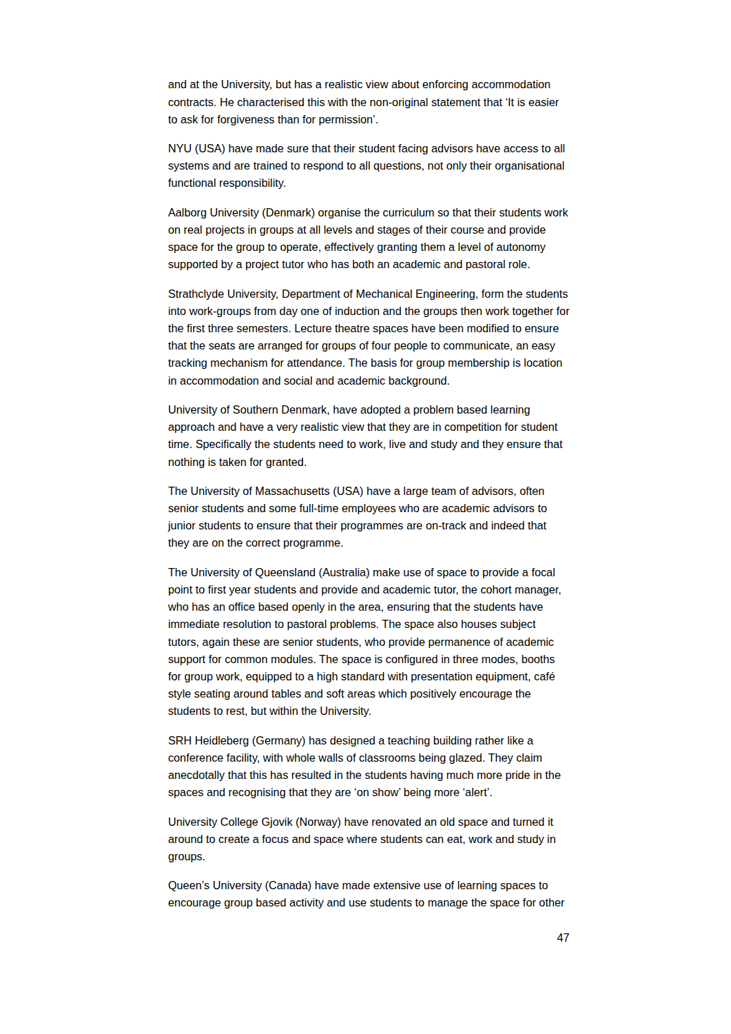and at the University, but has a realistic view about enforcing accommodation contracts. He characterised this with the non-original statement that ‘It is easier to ask for forgiveness than for permission’.
NYU (USA) have made sure that their student facing advisors have access to all systems and are trained to respond to all questions, not only their organisational functional responsibility.
Aalborg University (Denmark) organise the curriculum so that their students work on real projects in groups at all levels and stages of their course and provide space for the group to operate, effectively granting them a level of autonomy supported by a project tutor who has both an academic and pastoral role.
Strathclyde University, Department of Mechanical Engineering, form the students into work-groups from day one of induction and the groups then work together for the first three semesters. Lecture theatre spaces have been modified to ensure that the seats are arranged for groups of four people to communicate, an easy tracking mechanism for attendance. The basis for group membership is location in accommodation and social and academic background.
University of Southern Denmark, have adopted a problem based learning approach and have a very realistic view that they are in competition for student time. Specifically the students need to work, live and study and they ensure that nothing is taken for granted.
The University of Massachusetts (USA) have a large team of advisors, often senior students and some full-time employees who are academic advisors to junior students to ensure that their programmes are on-track and indeed that they are on the correct programme.
The University of Queensland (Australia) make use of space to provide a focal point to first year students and provide and academic tutor, the cohort manager, who has an office based openly in the area, ensuring that the students have immediate resolution to pastoral problems. The space also houses subject tutors, again these are senior students, who provide permanence of academic support for common modules. The space is configured in three modes, booths for group work, equipped to a high standard with presentation equipment, café style seating around tables and soft areas which positively encourage the students to rest, but within the University.
SRH Heidleberg (Germany) has designed a teaching building rather like a conference facility, with whole walls of classrooms being glazed. They claim anecdotally that this has resulted in the students having much more pride in the spaces and recognising that they are ‘on show’ being more ‘alert’.
University College Gjovik (Norway) have renovated an old space and turned it around to create a focus and space where students can eat, work and study in groups.
Queen’s University (Canada) have made extensive use of learning spaces to encourage group based activity and use students to manage the space for other
47